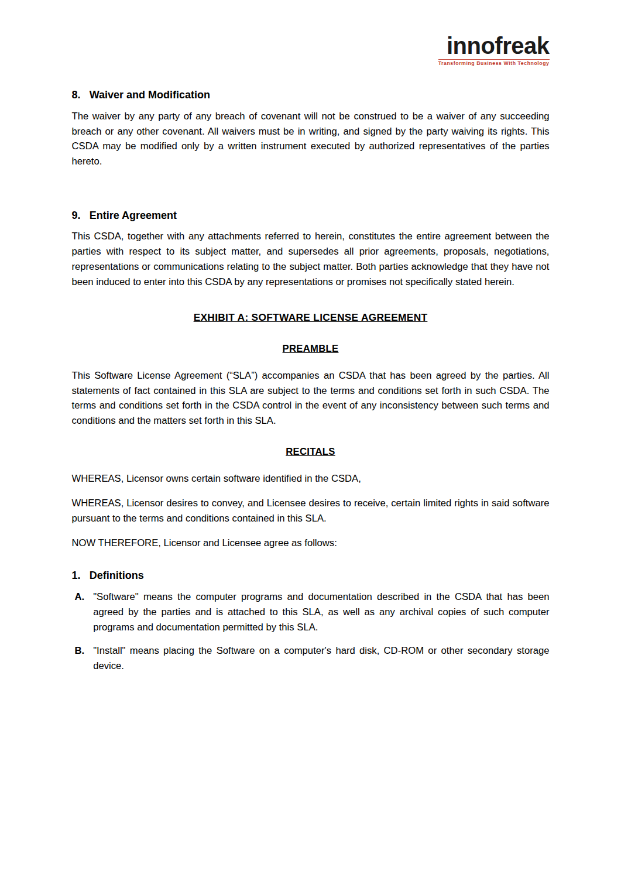innofreak
Transforming Business With Technology
8. Waiver and Modification
The waiver by any party of any breach of covenant will not be construed to be a waiver of any succeeding breach or any other covenant. All waivers must be in writing, and signed by the party waiving its rights. This CSDA may be modified only by a written instrument executed by authorized representatives of the parties hereto.
9. Entire Agreement
This CSDA, together with any attachments referred to herein, constitutes the entire agreement between the parties with respect to its subject matter, and supersedes all prior agreements, proposals, negotiations, representations or communications relating to the subject matter. Both parties acknowledge that they have not been induced to enter into this CSDA by any representations or promises not specifically stated herein.
EXHIBIT A: SOFTWARE LICENSE AGREEMENT
PREAMBLE
This Software License Agreement (“SLA”) accompanies an CSDA that has been agreed by the parties. All statements of fact contained in this SLA are subject to the terms and conditions set forth in such CSDA. The terms and conditions set forth in the CSDA control in the event of any inconsistency between such terms and conditions and the matters set forth in this SLA.
RECITALS
WHEREAS, Licensor owns certain software identified in the CSDA,
WHEREAS, Licensor desires to convey, and Licensee desires to receive, certain limited rights in said software pursuant to the terms and conditions contained in this SLA.
NOW THEREFORE, Licensor and Licensee agree as follows:
1. Definitions
"Software" means the computer programs and documentation described in the CSDA that has been agreed by the parties and is attached to this SLA, as well as any archival copies of such computer programs and documentation permitted by this SLA.
"Install" means placing the Software on a computer's hard disk, CD-ROM or other secondary storage device.